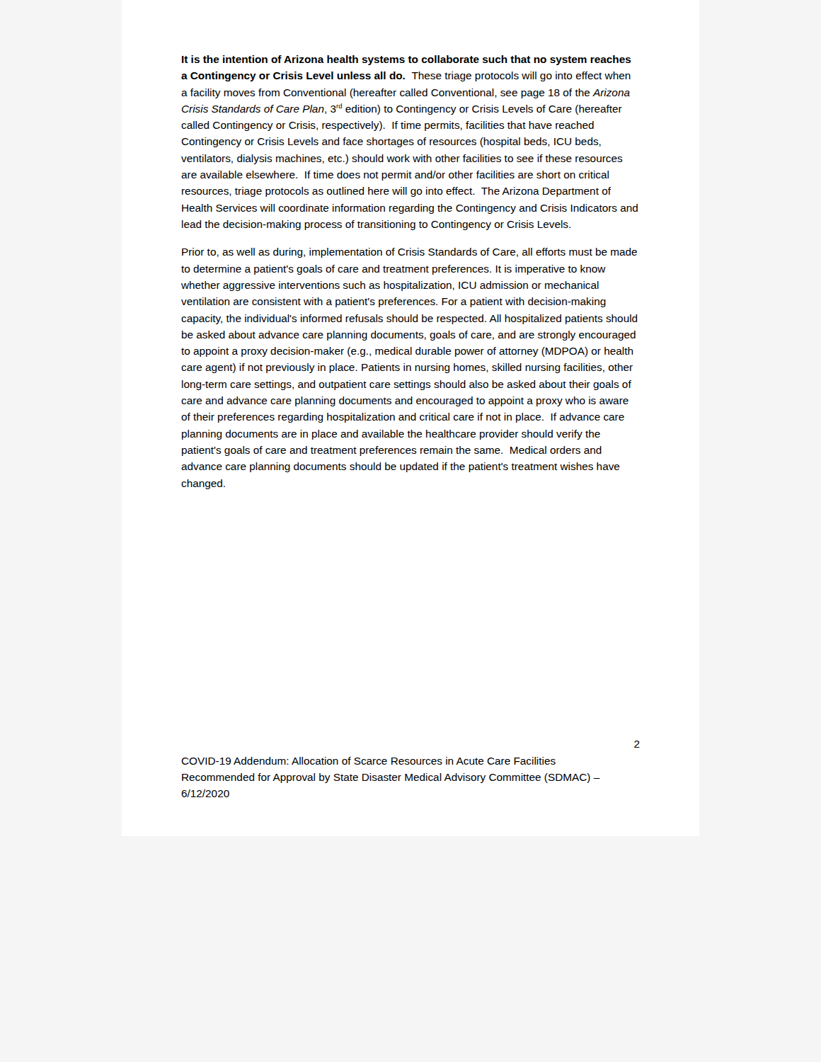It is the intention of Arizona health systems to collaborate such that no system reaches a Contingency or Crisis Level unless all do. These triage protocols will go into effect when a facility moves from Conventional (hereafter called Conventional, see page 18 of the Arizona Crisis Standards of Care Plan, 3rd edition) to Contingency or Crisis Levels of Care (hereafter called Contingency or Crisis, respectively). If time permits, facilities that have reached Contingency or Crisis Levels and face shortages of resources (hospital beds, ICU beds, ventilators, dialysis machines, etc.) should work with other facilities to see if these resources are available elsewhere. If time does not permit and/or other facilities are short on critical resources, triage protocols as outlined here will go into effect. The Arizona Department of Health Services will coordinate information regarding the Contingency and Crisis Indicators and lead the decision-making process of transitioning to Contingency or Crisis Levels.
Prior to, as well as during, implementation of Crisis Standards of Care, all efforts must be made to determine a patient's goals of care and treatment preferences. It is imperative to know whether aggressive interventions such as hospitalization, ICU admission or mechanical ventilation are consistent with a patient's preferences. For a patient with decision-making capacity, the individual's informed refusals should be respected. All hospitalized patients should be asked about advance care planning documents, goals of care, and are strongly encouraged to appoint a proxy decision-maker (e.g., medical durable power of attorney (MDPOA) or health care agent) if not previously in place. Patients in nursing homes, skilled nursing facilities, other long-term care settings, and outpatient care settings should also be asked about their goals of care and advance care planning documents and encouraged to appoint a proxy who is aware of their preferences regarding hospitalization and critical care if not in place. If advance care planning documents are in place and available the healthcare provider should verify the patient's goals of care and treatment preferences remain the same. Medical orders and advance care planning documents should be updated if the patient's treatment wishes have changed.
2
COVID-19 Addendum: Allocation of Scarce Resources in Acute Care Facilities
Recommended for Approval by State Disaster Medical Advisory Committee (SDMAC) – 6/12/2020